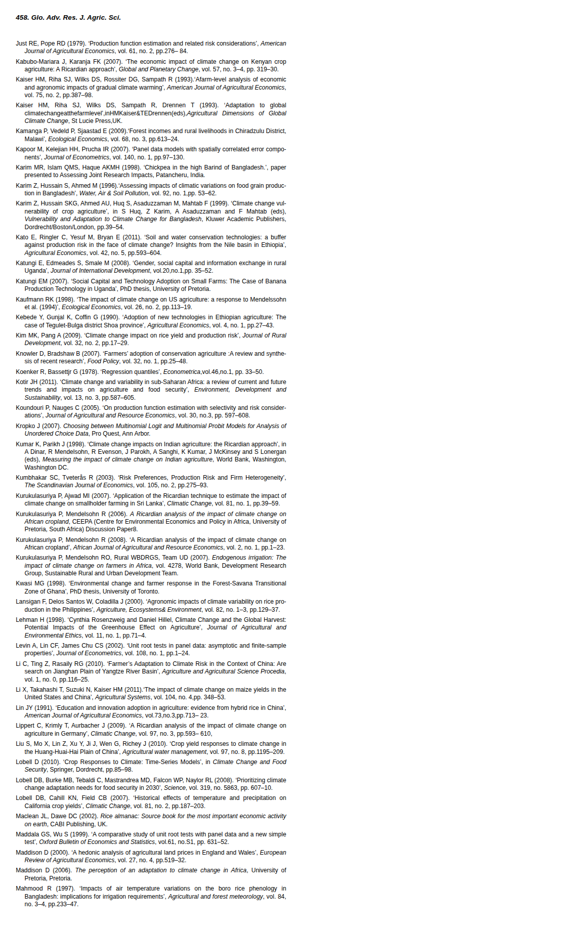458. Glo. Adv. Res. J. Agric. Sci.
Just RE, Pope RD (1979). ‘Production function estimation and related risk considerations’, American Journal of Agricultural Economics, vol. 61, no. 2, pp.276– 84.
Kabubo-Mariara J, Karanja FK (2007). ‘The economic impact of climate change on Kenyan crop agriculture: A Ricardian approach’, Global and Planetary Change, vol. 57, no. 3–4, pp. 319–30.
Kaiser HM, Riha SJ, Wilks DS, Rossiter DG, Sampath R (1993).‘Afarm-level analysis of economic and agronomic impacts of gradual climate warming’, American Journal of Agricultural Economics, vol. 75, no. 2, pp.387–98.
Kaiser HM, Riha SJ, Wilks DS, Sampath R, Drennen T (1993). ‘Adaptation to global climatechangeatthefarmlevel’,inHMKaiser&TEDrennen(eds),Agricultural Dimensions of Global Climate Change, St Lucie Press,UK.
Kamanga P, Vedeld P, Sjaastad E (2009).‘Forest incomes and rural livelihoods in Chiradzulu District, Malawi’, Ecological Economics, vol. 68, no. 3, pp.613–24.
Kapoor M, Kelejian HH, Prucha IR (2007). ‘Panel data models with spatially correlated error components’, Journal of Econometrics, vol. 140, no. 1, pp.97–130.
Karim MR, Islam QMS, Haque AKMH (1998). ‘Chickpea in the high Barind of Bangladesh.’, paper presented to Assessing Joint Research Impacts, Patancheru, India.
Karim Z, Hussain S, Ahmed M (1996).‘Assessing impacts of climatic variations on food grain production in Bangladesh’, Water, Air & Soil Pollution, vol. 92, no. 1,pp. 53–62.
Karim Z, Hussain SKG, Ahmed AU, Huq S, Asaduzzaman M, Mahtab F (1999). ‘Climate change vulnerability of crop agriculture’, in S Huq, Z Karim, A Asaduzzaman and F Mahtab (eds), Vulnerability and Adaptation to Climate Change for Bangladesh, Kluwer Academic Publishers, Dordrecht/Boston/London, pp.39–54.
Kato E, Ringler C, Yesuf M, Bryan E (2011). ‘Soil and water conservation technologies: a buffer against production risk in the face of climate change? Insights from the Nile basin in Ethiopia’, Agricultural Economics, vol. 42, no. 5, pp.593–604.
Katungi E, Edmeades S, Smale M (2008). ‘Gender, social capital and information exchange in rural Uganda’, Journal of International Development, vol.20,no.1,pp. 35–52.
Katungi EM (2007). ‘Social Capital and Technology Adoption on Small Farms: The Case of Banana Production Technology in Uganda’, PhD thesis, University of Pretoria.
Kaufmann RK (1998). ‘The impact of climate change on US agriculture: a response to Mendelssohn et al. (1994)’, Ecological Economics, vol. 26, no. 2, pp.113–19.
Kebede Y, Gunjal K, Coffin G (1990). ‘Adoption of new technologies in Ethiopian agriculture: The case of Tegulet-Bulga district Shoa province’, Agricultural Economics, vol. 4, no. 1, pp.27–43.
Kim MK, Pang A (2009). ‘Climate change impact on rice yield and production risk’, Journal of Rural Development, vol. 32, no. 2, pp.17–29.
Knowler D, Bradshaw B (2007). ‘Farmers’ adoption of conservation agriculture :A review and synthesis of recent research’, Food Policy, vol. 32, no. 1, pp.25–48.
Koenker R, Bassettjr G (1978). ‘Regression quantiles’, Econometrica,vol.46,no.1, pp. 33–50.
Kotir JH (2011). ‘Climate change and variability in sub-Saharan Africa: a review of current and future trends and impacts on agriculture and food security’, Environment, Development and Sustainability, vol. 13, no. 3, pp.587–605.
Koundouri P, Nauges C (2005). ‘On production function estimation with selectivity and risk considerations’, Journal of Agricultural and Resource Economics, vol. 30, no.3, pp. 597–608.
Kropko J (2007). Choosing between Multinomial Logit and Multinomial Probit Models for Analysis of Unordered Choice Data, Pro Quest, Ann Arbor.
Kumar K, Parikh J (1998). ‘Climate change impacts on Indian agriculture: the Ricardian approach’, in A Dinar, R Mendelsohn, R Evenson, J Parokh, A Sanghi, K Kumar, J McKinsey and S Lonergan (eds), Measuring the impact of climate change on Indian agriculture, World Bank, Washington, Washington DC.
Kumbhakar SC, Tveterås R (2003). ‘Risk Preferences, Production Risk and Firm Heterogeneity’, The Scandinavian Journal of Economics, vol. 105, no. 2, pp.275–93.
Kurukulasuriya P, Ajwad MI (2007). ‘Application of the Ricardian technique to estimate the impact of climate change on smallholder farming in Sri Lanka’, Climatic Change, vol. 81, no. 1, pp.39–59.
Kurukulasuriya P, Mendelsohn R (2006). A Ricardian analysis of the impact of climate change on African cropland, CEEPA (Centre for Environmental Economics and Policy in Africa, University of Pretoria, South Africa) Discussion Paper8.
Kurukulasuriya P, Mendelsohn R (2008). ‘A Ricardian analysis of the impact of climate change on African cropland’, African Journal of Agricultural and Resource Economics, vol. 2, no. 1, pp.1–23.
Kurukulasuriya P, Mendelsohn RO, Rural WBDRGS, Team UD (2007). Endogenous irrigation: The impact of climate change on farmers in Africa, vol. 4278, World Bank, Development Research Group, Sustainable Rural and Urban Development Team.
Kwasi MG (1998). ‘Environmental change and farmer response in the Forest-Savana Transitional Zone of Ghana’, PhD thesis, University of Toronto.
Lansigan F, Delos Santos W, Coladilla J (2000). ‘Agronomic impacts of climate variability on rice production in the Philippines’, Agriculture, Ecosystems& Environment, vol. 82, no. 1–3, pp.129–37.
Lehman H (1998). ‘Cynthia Rosenzweig and Daniel Hillel, Climate Change and the Global Harvest: Potential Impacts of the Greenhouse Effect on Agriculture’, Journal of Agricultural and Environmental Ethics, vol. 11, no. 1, pp.71–4.
Levin A, Lin CF, James Chu CS (2002). ‘Unit root tests in panel data: asymptotic and finite-sample properties’, Journal of Econometrics, vol. 108, no. 1, pp.1–24.
Li C, Ting Z, Rasaily RG (2010). ‘Farmer’s Adaptation to Climate Risk in the Context of China: Are search on Jianghan Plain of Yangtze River Basin’, Agriculture and Agricultural Science Procedia, vol. 1, no. 0, pp.116–25.
Li X, Takahashi T, Suzuki N, Kaiser HM (2011).‘The impact of climate change on maize yields in the United States and China’, Agricultural Systems, vol. 104, no. 4,pp. 348–53.
Lin JY (1991). ‘Education and innovation adoption in agriculture: evidence from hybrid rice in China’, American Journal of Agricultural Economics, vol.73,no.3,pp.713– 23.
Lippert C, Krimly T, Aurbacher J (2009). ‘A Ricardian analysis of the impact of climate change on agriculture in Germany’, Climatic Change, vol. 97, no. 3, pp.593– 610,
Liu S, Mo X, Lin Z, Xu Y, Ji J, Wen G, Richey J (2010). ‘Crop yield responses to climate change in the Huang-Huai-Hai Plain of China’, Agricultural water management, vol. 97, no. 8, pp.1195–209.
Lobell D (2010). ‘Crop Responses to Climate: Time-Series Models’, in Climate Change and Food Security, Springer, Dordrecht, pp.85–98.
Lobell DB, Burke MB, Tebaldi C, Mastrandrea MD, Falcon WP, Naylor RL (2008). ‘Prioritizing climate change adaptation needs for food security in 2030’, Science, vol. 319, no. 5863, pp. 607–10.
Lobell DB, Cahill KN, Field CB (2007). ‘Historical effects of temperature and precipitation on California crop yields’, Climatic Change, vol. 81, no. 2, pp.187–203.
Maclean JL, Dawe DC (2002). Rice almanac: Source book for the most important economic activity on earth, CABI Publishing, UK.
Maddala GS, Wu S (1999). ‘A comparative study of unit root tests with panel data and a new simple test’, Oxford Bulletin of Economics and Statistics, vol.61, no.S1, pp. 631–52.
Maddison D (2000). ‘A hedonic analysis of agricultural land prices in England and Wales’, European Review of Agricultural Economics, vol. 27, no. 4, pp.519–32.
Maddison D (2006). The perception of an adaptation to climate change in Africa, University of Pretoria, Pretoria.
Mahmood R (1997). ‘Impacts of air temperature variations on the boro rice phenology in Bangladesh: implications for irrigation requirements’, Agricultural and forest meteorology, vol. 84, no. 3–4, pp.233–47.